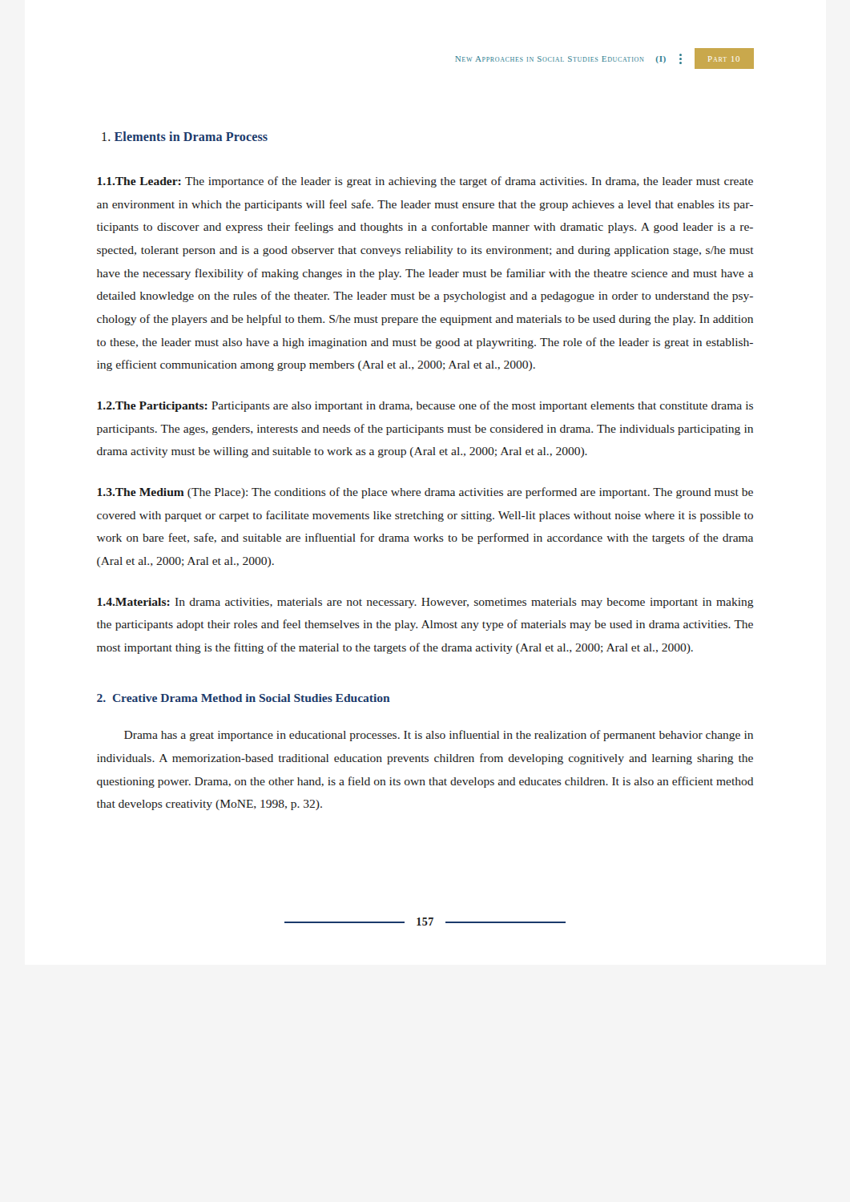New Approaches in Social Studies Education (I) Part 10
Elements in Drama Process
1.1.The Leader: The importance of the leader is great in achieving the target of drama activities. In drama, the leader must create an environment in which the participants will feel safe. The leader must ensure that the group achieves a level that enables its participants to discover and express their feelings and thoughts in a confortable manner with dramatic plays. A good leader is a respected, tolerant person and is a good observer that conveys reliability to its environment; and during application stage, s/he must have the necessary flexibility of making changes in the play. The leader must be familiar with the theatre science and must have a detailed knowledge on the rules of the theater. The leader must be a psychologist and a pedagogue in order to understand the psychology of the players and be helpful to them. S/he must prepare the equipment and materials to be used during the play. In addition to these, the leader must also have a high imagination and must be good at playwriting. The role of the leader is great in establishing efficient communication among group members (Aral et al., 2000; Aral et al., 2000).
1.2.The Participants: Participants are also important in drama, because one of the most important elements that constitute drama is participants. The ages, genders, interests and needs of the participants must be considered in drama. The individuals participating in drama activity must be willing and suitable to work as a group (Aral et al., 2000; Aral et al., 2000).
1.3.The Medium (The Place): The conditions of the place where drama activities are performed are important. The ground must be covered with parquet or carpet to facilitate movements like stretching or sitting. Well-lit places without noise where it is possible to work on bare feet, safe, and suitable are influential for drama works to be performed in accordance with the targets of the drama (Aral et al., 2000; Aral et al., 2000).
1.4.Materials: In drama activities, materials are not necessary. However, sometimes materials may become important in making the participants adopt their roles and feel themselves in the play. Almost any type of materials may be used in drama activities. The most important thing is the fitting of the material to the targets of the drama activity (Aral et al., 2000; Aral et al., 2000).
2. Creative Drama Method in Social Studies Education
Drama has a great importance in educational processes. It is also influential in the realization of permanent behavior change in individuals. A memorization-based traditional education prevents children from developing cognitively and learning sharing the questioning power. Drama, on the other hand, is a field on its own that develops and educates children. It is also an efficient method that develops creativity (MoNE, 1998, p. 32).
157